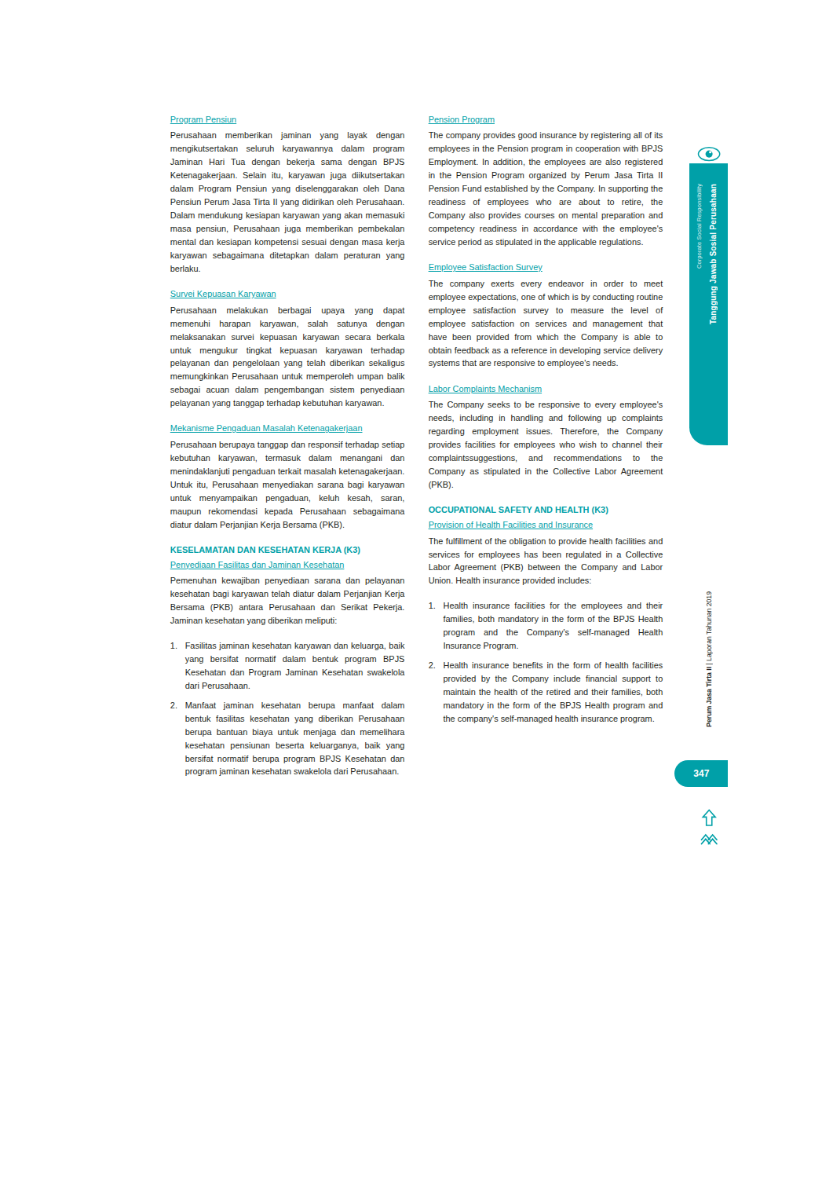Program Pensiun
Perusahaan memberikan jaminan yang layak dengan mengikutsertakan seluruh karyawannya dalam program Jaminan Hari Tua dengan bekerja sama dengan BPJS Ketenagakerjaan. Selain itu, karyawan juga diikutsertakan dalam Program Pensiun yang diselenggarakan oleh Dana Pensiun Perum Jasa Tirta II yang didirikan oleh Perusahaan. Dalam mendukung kesiapan karyawan yang akan memasuki masa pensiun, Perusahaan juga memberikan pembekalan mental dan kesiapan kompetensi sesuai dengan masa kerja karyawan sebagaimana ditetapkan dalam peraturan yang berlaku.
Survei Kepuasan Karyawan
Perusahaan melakukan berbagai upaya yang dapat memenuhi harapan karyawan, salah satunya dengan melaksanakan survei kepuasan karyawan secara berkala untuk mengukur tingkat kepuasan karyawan terhadap pelayanan dan pengelolaan yang telah diberikan sekaligus memungkinkan Perusahaan untuk memperoleh umpan balik sebagai acuan dalam pengembangan sistem penyediaan pelayanan yang tanggap terhadap kebutuhan karyawan.
Mekanisme Pengaduan Masalah Ketenagakerjaan
Perusahaan berupaya tanggap dan responsif terhadap setiap kebutuhan karyawan, termasuk dalam menangani dan menindaklanjuti pengaduan terkait masalah ketenagakerjaan. Untuk itu, Perusahaan menyediakan sarana bagi karyawan untuk menyampaikan pengaduan, keluh kesah, saran, maupun rekomendasi kepada Perusahaan sebagaimana diatur dalam Perjanjian Kerja Bersama (PKB).
KESELAMATAN DAN KESEHATAN KERJA (K3)
Penyediaan Fasilitas dan Jaminan Kesehatan
Pemenuhan kewajiban penyediaan sarana dan pelayanan kesehatan bagi karyawan telah diatur dalam Perjanjian Kerja Bersama (PKB) antara Perusahaan dan Serikat Pekerja. Jaminan kesehatan yang diberikan meliputi:
Fasilitas jaminan kesehatan karyawan dan keluarga, baik yang bersifat normatif dalam bentuk program BPJS Kesehatan dan Program Jaminan Kesehatan swakelola dari Perusahaan.
Manfaat jaminan kesehatan berupa manfaat dalam bentuk fasilitas kesehatan yang diberikan Perusahaan berupa bantuan biaya untuk menjaga dan memelihara kesehatan pensiunan beserta keluarganya, baik yang bersifat normatif berupa program BPJS Kesehatan dan program jaminan kesehatan swakelola dari Perusahaan.
Pension Program
The company provides good insurance by registering all of its employees in the Pension program in cooperation with BPJS Employment. In addition, the employees are also registered in the Pension Program organized by Perum Jasa Tirta II Pension Fund established by the Company. In supporting the readiness of employees who are about to retire, the Company also provides courses on mental preparation and competency readiness in accordance with the employee's service period as stipulated in the applicable regulations.
Employee Satisfaction Survey
The company exerts every endeavor in order to meet employee expectations, one of which is by conducting routine employee satisfaction survey to measure the level of employee satisfaction on services and management that have been provided from which the Company is able to obtain feedback as a reference in developing service delivery systems that are responsive to employee's needs.
Labor Complaints Mechanism
The Company seeks to be responsive to every employee's needs, including in handling and following up complaints regarding employment issues. Therefore, the Company provides facilities for employees who wish to channel their complaintssuggestions, and recommendations to the Company as stipulated in the Collective Labor Agreement (PKB).
OCCUPATIONAL SAFETY AND HEALTH (K3)
Provision of Health Facilities and Insurance
The fulfillment of the obligation to provide health facilities and services for employees has been regulated in a Collective Labor Agreement (PKB) between the Company and Labor Union. Health insurance provided includes:
Health insurance facilities for the employees and their families, both mandatory in the form of the BPJS Health program and the Company's self-managed Health Insurance Program.
Health insurance benefits in the form of health facilities provided by the Company include financial support to maintain the health of the retired and their families, both mandatory in the form of the BPJS Health program and the company's self-managed health insurance program.
Tanggung Jawab Sosial Perusahaan
Corporate Social Responsibility
Perum Jasa Tirta II | Laporan Tahunan 2019
347